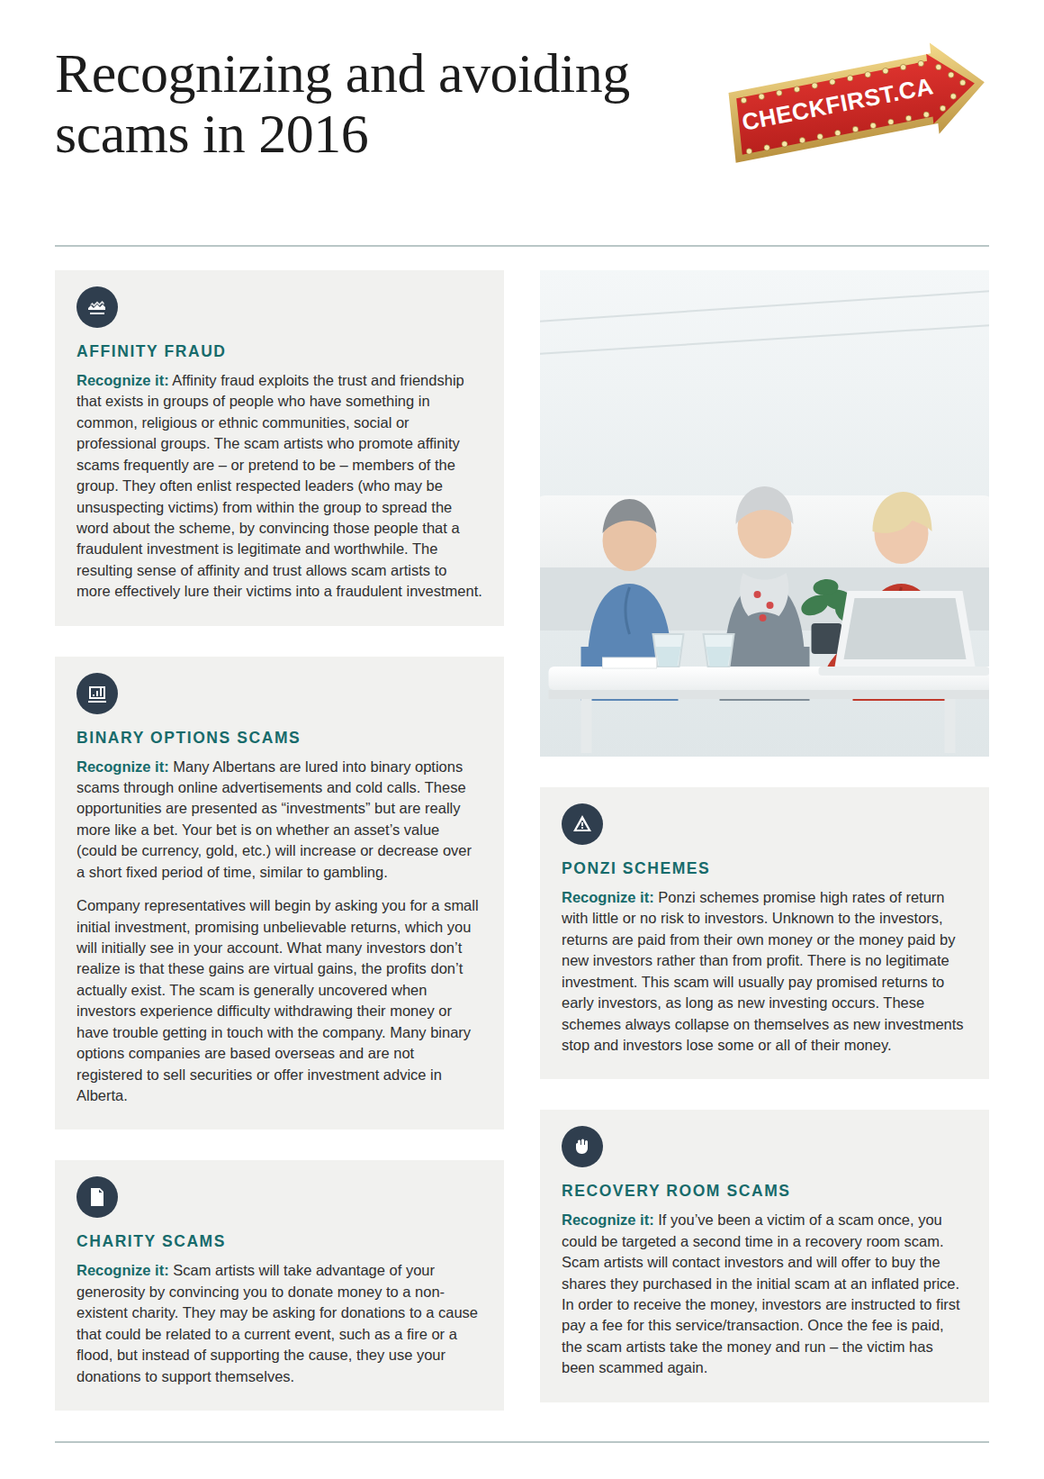Recognizing and avoiding
scams in 2016
CHECKFIRST.CA
Affinity Fraud
Recognize it: Affinity fraud exploits the trust and friendship that exists in groups of people who have something in common, religious or ethnic communities, social or professional groups. The scam artists who promote affinity scams frequently are – or pretend to be – members of the group. They often enlist respected leaders (who may be unsuspecting victims) from within the group to spread the word about the scheme, by convincing those people that a fraudulent investment is legitimate and worthwhile. The resulting sense of affinity and trust allows scam artists to more effectively lure their victims into a fraudulent investment.
Binary Options Scams
Recognize it: Many Albertans are lured into binary options scams through online advertisements and cold calls. These opportunities are presented as “investments” but are really more like a bet. Your bet is on whether an asset’s value (could be currency, gold, etc.) will increase or decrease over a short fixed period of time, similar to gambling.
Company representatives will begin by asking you for a small initial investment, promising unbelievable returns, which you will initially see in your account. What many investors don’t realize is that these gains are virtual gains, the profits don’t actually exist. The scam is generally uncovered when investors experience difficulty withdrawing their money or have trouble getting in touch with the company. Many binary options companies are based overseas and are not registered to sell securities or offer investment advice in Alberta.
Charity Scams
Recognize it: Scam artists will take advantage of your generosity by convincing you to donate money to a non-existent charity. They may be asking for donations to a cause that could be related to a current event, such as a fire or a flood, but instead of supporting the cause, they use your donations to support themselves.
Ponzi Schemes
Recognize it: Ponzi schemes promise high rates of return with little or no risk to investors. Unknown to the investors, returns are paid from their own money or the money paid by new investors rather than from profit. There is no legitimate investment. This scam will usually pay promised returns to early investors, as long as new investing occurs. These schemes always collapse on themselves as new investments stop and investors lose some or all of their money.
Recovery Room Scams
Recognize it: If you’ve been a victim of a scam once, you could be targeted a second time in a recovery room scam. Scam artists will contact investors and will offer to buy the shares they purchased in the initial scam at an inflated price. In order to receive the money, investors are instructed to first pay a fee for this service/transaction. Once the fee is paid, the scam artists take the money and run – the victim has been scammed again.